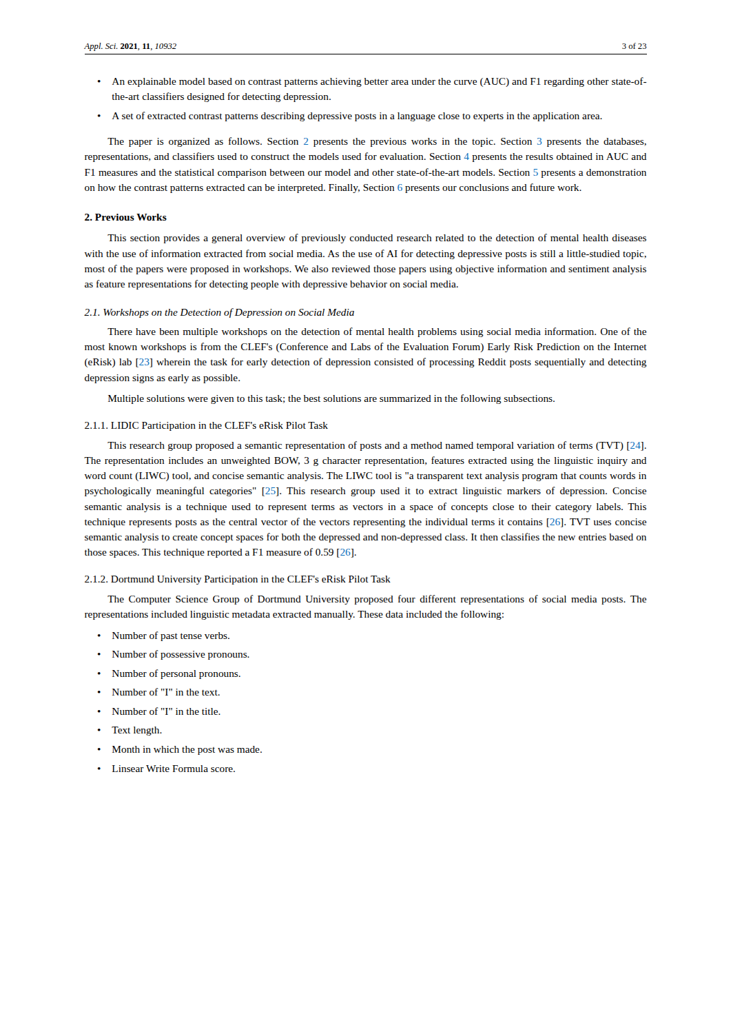Appl. Sci. 2021, 11, 10932 3 of 23
An explainable model based on contrast patterns achieving better area under the curve (AUC) and F1 regarding other state-of-the-art classifiers designed for detecting depression.
A set of extracted contrast patterns describing depressive posts in a language close to experts in the application area.
The paper is organized as follows. Section 2 presents the previous works in the topic. Section 3 presents the databases, representations, and classifiers used to construct the models used for evaluation. Section 4 presents the results obtained in AUC and F1 measures and the statistical comparison between our model and other state-of-the-art models. Section 5 presents a demonstration on how the contrast patterns extracted can be interpreted. Finally, Section 6 presents our conclusions and future work.
2. Previous Works
This section provides a general overview of previously conducted research related to the detection of mental health diseases with the use of information extracted from social media. As the use of AI for detecting depressive posts is still a little-studied topic, most of the papers were proposed in workshops. We also reviewed those papers using objective information and sentiment analysis as feature representations for detecting people with depressive behavior on social media.
2.1. Workshops on the Detection of Depression on Social Media
There have been multiple workshops on the detection of mental health problems using social media information. One of the most known workshops is from the CLEF's (Conference and Labs of the Evaluation Forum) Early Risk Prediction on the Internet (eRisk) lab [23] wherein the task for early detection of depression consisted of processing Reddit posts sequentially and detecting depression signs as early as possible.
Multiple solutions were given to this task; the best solutions are summarized in the following subsections.
2.1.1. LIDIC Participation in the CLEF's eRisk Pilot Task
This research group proposed a semantic representation of posts and a method named temporal variation of terms (TVT) [24]. The representation includes an unweighted BOW, 3 g character representation, features extracted using the linguistic inquiry and word count (LIWC) tool, and concise semantic analysis. The LIWC tool is "a transparent text analysis program that counts words in psychologically meaningful categories" [25]. This research group used it to extract linguistic markers of depression. Concise semantic analysis is a technique used to represent terms as vectors in a space of concepts close to their category labels. This technique represents posts as the central vector of the vectors representing the individual terms it contains [26]. TVT uses concise semantic analysis to create concept spaces for both the depressed and non-depressed class. It then classifies the new entries based on those spaces. This technique reported a F1 measure of 0.59 [26].
2.1.2. Dortmund University Participation in the CLEF's eRisk Pilot Task
The Computer Science Group of Dortmund University proposed four different representations of social media posts. The representations included linguistic metadata extracted manually. These data included the following:
Number of past tense verbs.
Number of possessive pronouns.
Number of personal pronouns.
Number of "I" in the text.
Number of "I" in the title.
Text length.
Month in which the post was made.
Linsear Write Formula score.